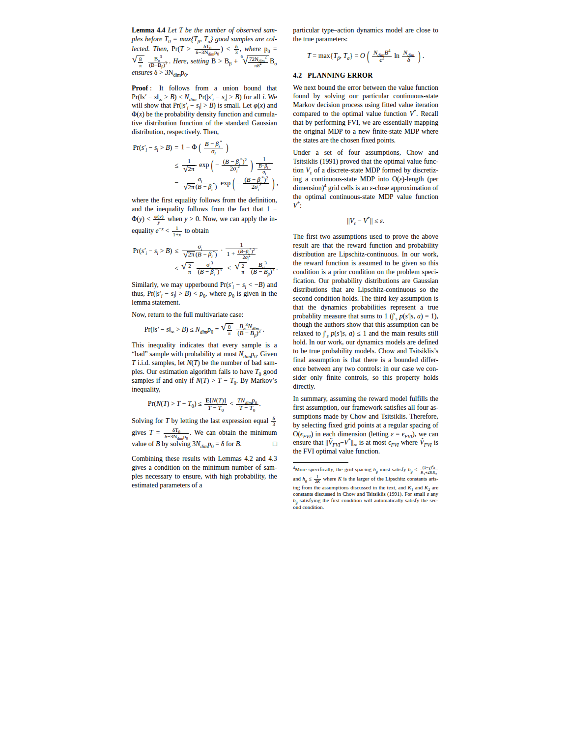Lemma 4.4 Let T be the number of observed samples before T0 = max{Tβ, Tσ} good samples are collected. Then, Pr(T > δT0 δ−3Ndimp0) < δ 3, where p0 = 8 π Bσ3(B−Bβ)3. Here, setting B > Bβ + 672Ndim2 πδ2 Bσ ensures δ > 3Ndimp0.
Proof : It follows from a union bound that Pr(‖s′ − s‖∞ > B) ≤ Ndim Pr(|s′i − si| > B) for all i. We will show that Pr(|s′i − si| > B) is small. Let φ(x) and Φ(x) be the probability density function and cumulative distribution function of the standard Gaussian distribution, respectively. Then,
| Pr( s′ i − s i > B ) | = | 1 − Φ ( B − β i * σ i ) |
| | ≤ | 1 2π exp ( − ( B − β i * ) 2 2 σ i 2 ) 1 B − β i * σ i |
| | = | σ i 2π ( B − β i * ) exp ( − ( B − β i * ) 2 2 σ i 2 ) , |
where the first equality follows from the definition, and the inequality follows from the fact that 1 − Φ(y) < φ(y) y when y > 0. Now, we can apply the inequality e−x < 11+x to obtain
| Pr( s′ i − s i > B ) | ≤ | σ i 2π ( B − β i * ) · 1 1 + ( B − β i * ) 2 2 σ i 2 |
| | < | 2 π σ i 3 ( B − β i * ) 3 ≤ 2 π B σ 3 ( B − B β ) 3 . |
Similarly, we may upperbound Pr(s′i − si < −B) and thus, Pr(|s′i − si| > B) < p0, where p0 is given in the lemma statement.
Now, return to the full multivariate case:
Pr(‖s′ − s‖∞ > B) ≤ Ndimp0 = 8 π Bσ3Ndim(B − Bβ)3.
This inequality indicates that every sample is a “bad” sample with probability at most Ndimp0. Given T i.i.d. samples, let N(T) be the number of bad samples. Our estimation algorithm fails to have T0 good samples if and only if N(T) > T − T0. By Markov’s inequality,
Pr(N(T) > T − T0) ≤ E[N(T)] T − T0 < TNdimp0 T − T0.
Solving for T by letting the last expression equal δ 3 gives T = δT0 δ−3Ndimp0. We can obtain the minimum value of B by solving 3Ndimp0 = δ for B. □
Combining these results with Lemmas 4.2 and 4.3 gives a condition on the minimum number of samples necessary to ensure, with high probability, the estimated parameters of a
particular type–action dynamics model are close to the true parameters:
T = max{Tβ, Tσ} = O ( NdimB4 ϵ2 ln Ndim δ ) .
4.2 PLANNING ERROR
We next bound the error between the value function found by solving our particular continuous-state Markov decision process using fitted value iteration compared to the optimal value function V*. Recall that by performing FVI, we are essentially mapping the original MDP to a new finite-state MDP where the states are the chosen fixed points.
Under a set of four assumptions, Chow and Tsitsiklis (1991) proved that the optimal value function Vε of a discrete-state MDP formed by discretizing a continuous-state MDP into O(ε)-length (per dimension)4 grid cells is an ε-close approximation of the optimal continuous-state MDP value function V*:
||Vε − V*|| ≤ ε.
The first two assumptions used to prove the above result are that the reward function and probability distribution are Lipschitz-continuous. In our work, the reward function is assumed to be given so this condition is a prior condition on the problem specification. Our probability distributions are Gaussian distributions that are Lipschitz-continuous so the second condition holds. The third key assumption is that the dynamics probabilities represent a true probablity measure that sums to 1 (∫′s p(s′|s, a) = 1), though the authors show that this assumption can be relaxed to ∫′s p(s′|s, a) ≤ 1 and the main results still hold. In our work, our dynamics models are defined to be true probability models. Chow and Tsitsiklis’s final assumption is that there is a bounded difference between any two controls: in our case we consider only finite controls, so this property holds directly.
In summary, assuming the reward model fulfills the first assumption, our framework satisfies all four assumptions made by Chow and Tsitsiklis. Therefore, by selecting fixed grid points at a regular spacing of O(ϵFVI) in each dimension (letting ε = ϵFVI), we can ensure that ||ṼFVI−V*||∞ is at most ϵFVI where ṼFVI is the FVI optimal value function.
4More specifically, the grid spacing hg must satisfy hg ≤ (1−γ)2ε K1+2KK2 and hg ≤ 12K where K is the larger of the Lipschitz constants arising from the assumptions discussed in the text, and K1 and K2 are constants discussed in Chow and Tsitsiklis (1991). For small ε any hg satisfying the first condition will automatically satisfy the second condition.